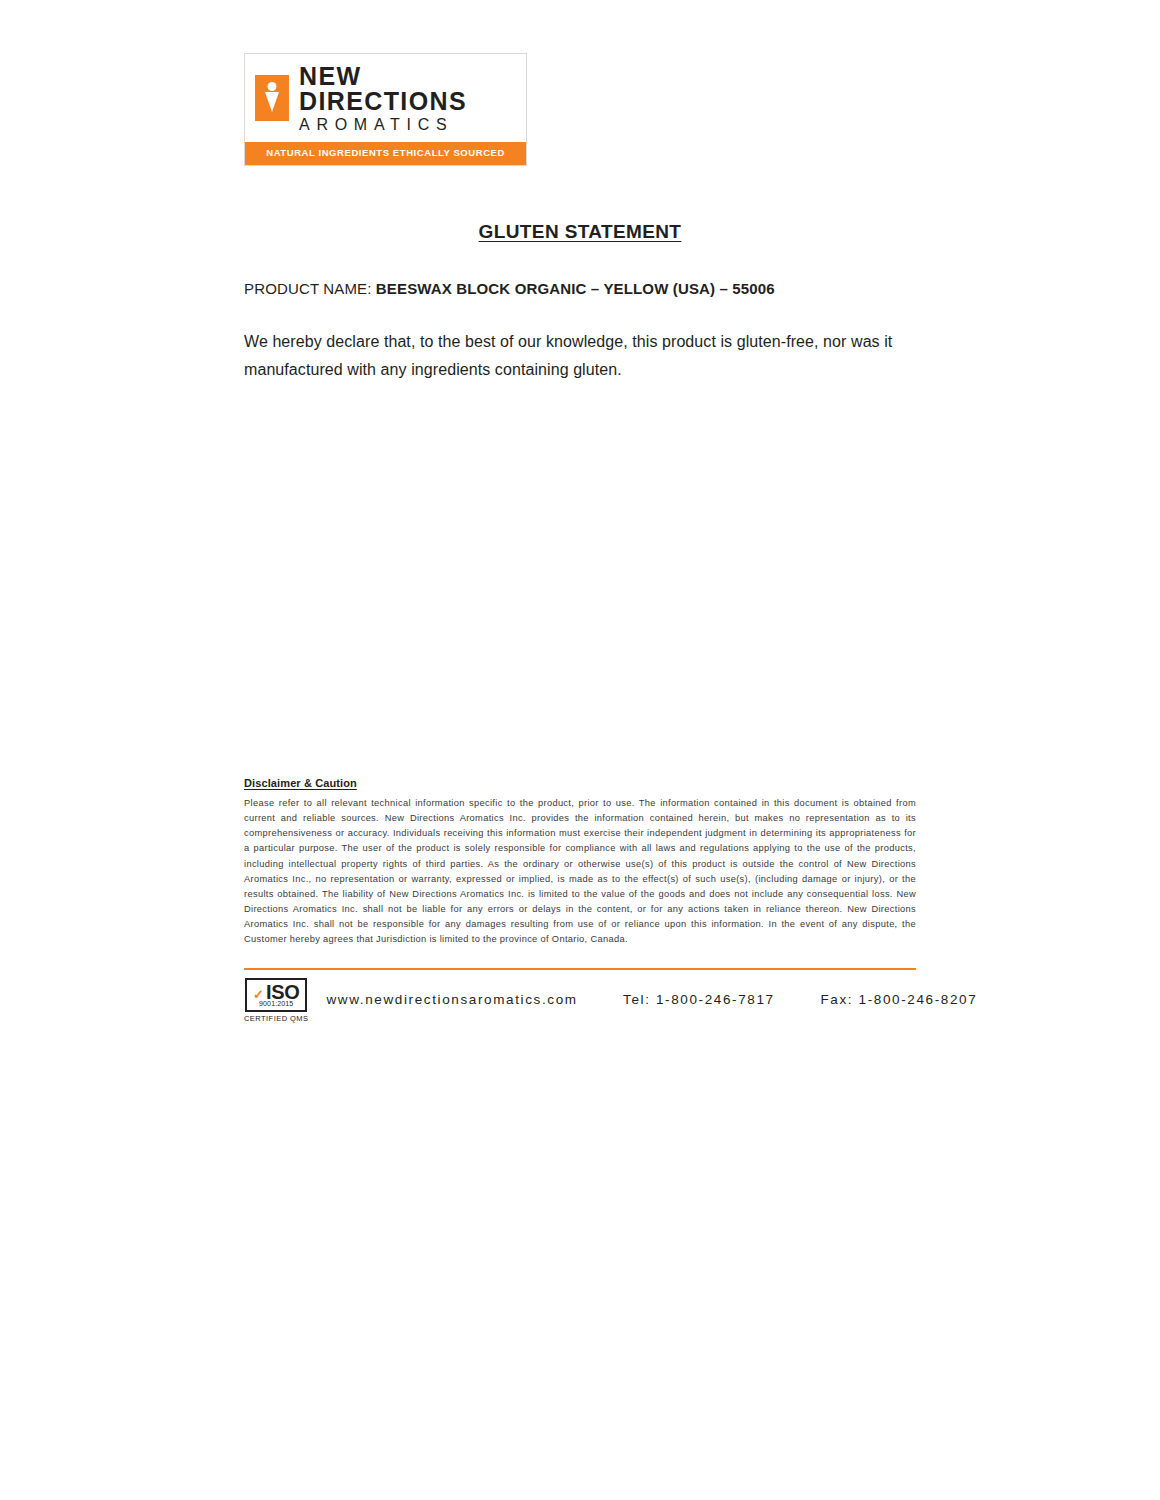NEW DIRECTIONS
AROMATICS
NATURAL INGREDIENTS ETHICALLY SOURCED
GLUTEN STATEMENT
PRODUCT NAME: BEESWAX BLOCK ORGANIC – YELLOW (USA) – 55006
We hereby declare that, to the best of our knowledge, this product is gluten-free, nor was it manufactured with any ingredients containing gluten.
Disclaimer & Caution
Please refer to all relevant technical information specific to the product, prior to use. The information contained in this document is obtained from current and reliable sources. New Directions Aromatics Inc. provides the information contained herein, but makes no representation as to its comprehensiveness or accuracy. Individuals receiving this information must exercise their independent judgment in determining its appropriateness for a particular purpose. The user of the product is solely responsible for compliance with all laws and regulations applying to the use of the products, including intellectual property rights of third parties. As the ordinary or otherwise use(s) of this product is outside the control of New Directions Aromatics Inc., no representation or warranty, expressed or implied, is made as to the effect(s) of such use(s), (including damage or injury), or the results obtained. The liability of New Directions Aromatics Inc. is limited to the value of the goods and does not include any consequential loss. New Directions Aromatics Inc. shall not be liable for any errors or delays in the content, or for any actions taken in reliance thereon. New Directions Aromatics Inc. shall not be responsible for any damages resulting from use of or reliance upon this information. In the event of any dispute, the Customer hereby agrees that Jurisdiction is limited to the province of Ontario, Canada.
✓ISO 9001:2015
CERTIFIED QMS
www.newdirectionsaromatics.com Tel: 1-800-246-7817 Fax: 1-800-246-8207